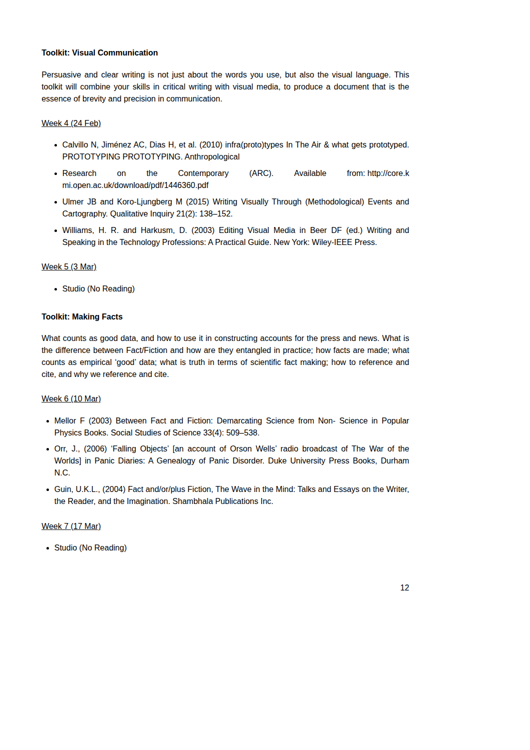Toolkit: Visual Communication
Persuasive and clear writing is not just about the words you use, but also the visual language. This toolkit will combine your skills in critical writing with visual media, to produce a document that is the essence of brevity and precision in communication.
Week 4 (24 Feb)
Calvillo N, Jiménez AC, Dias H, et al. (2010) infra(proto)types In The Air & what gets prototyped. PROTOTYPING PROTOTYPING. Anthropological
Research on the Contemporary (ARC). Available from: http://core.kmi.open.ac.uk/download/pdf/1446360.pdf
Ulmer JB and Koro-Ljungberg M (2015) Writing Visually Through (Methodological) Events and Cartography. Qualitative Inquiry 21(2): 138–152.
Williams, H. R. and Harkusm, D. (2003) Editing Visual Media in Beer DF (ed.) Writing and Speaking in the Technology Professions: A Practical Guide. New York: Wiley-IEEE Press.
Week 5 (3 Mar)
Studio (No Reading)
Toolkit: Making Facts
What counts as good data, and how to use it in constructing accounts for the press and news. What is the difference between Fact/Fiction and how are they entangled in practice; how facts are made; what counts as empirical ‘good’ data; what is truth in terms of scientific fact making; how to reference and cite, and why we reference and cite.
Week 6 (10 Mar)
Mellor F (2003) Between Fact and Fiction: Demarcating Science from Non- Science in Popular Physics Books. Social Studies of Science 33(4): 509–538.
Orr, J., (2006) ‘Falling Objects’ [an account of Orson Wells’ radio broadcast of The War of the Worlds] in Panic Diaries: A Genealogy of Panic Disorder. Duke University Press Books, Durham N.C.
Guin, U.K.L., (2004) Fact and/or/plus Fiction, The Wave in the Mind: Talks and Essays on the Writer, the Reader, and the Imagination. Shambhala Publications Inc.
Week 7 (17 Mar)
Studio (No Reading)
12